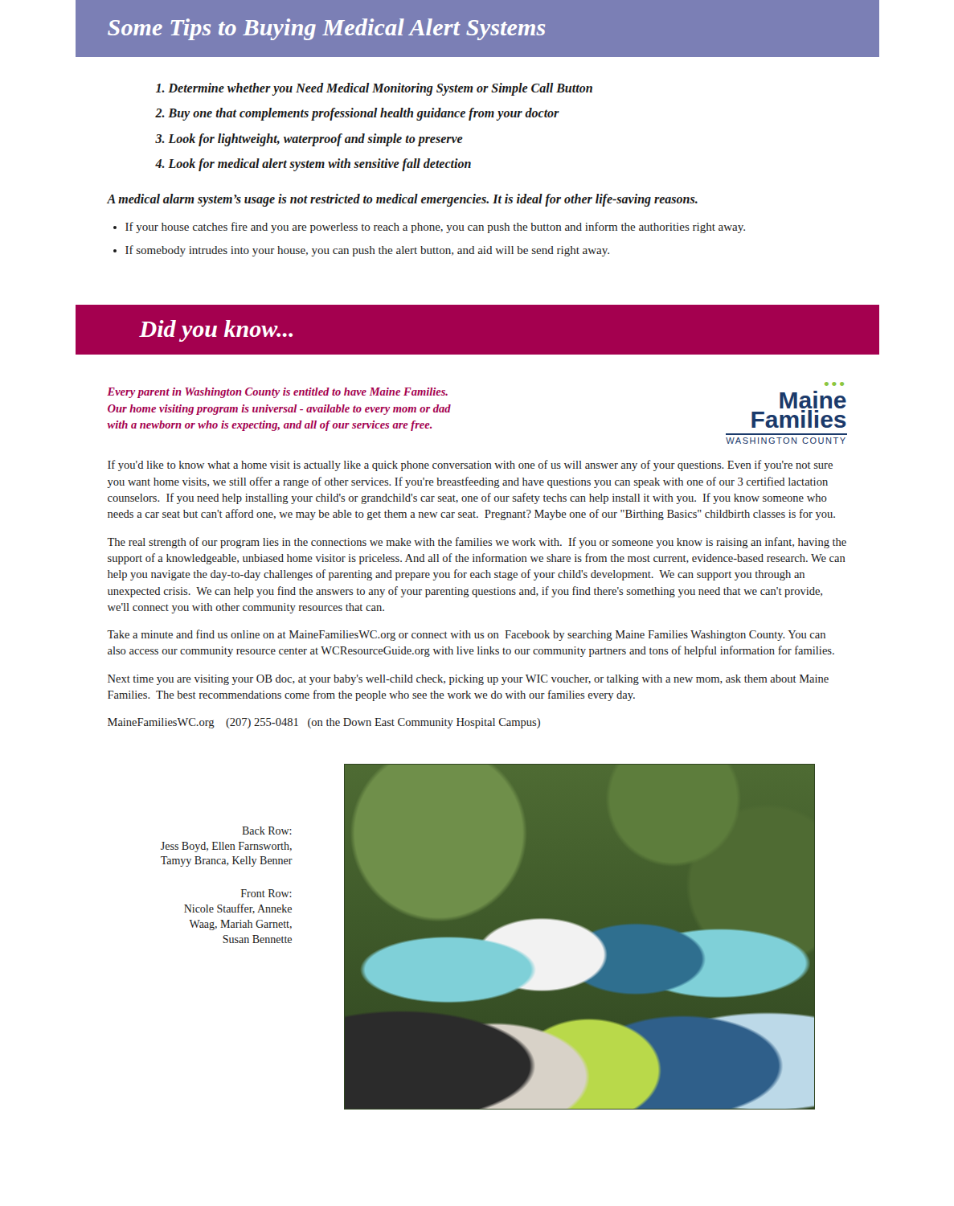Some Tips to Buying Medical Alert Systems
Determine whether you Need Medical Monitoring System or Simple Call Button
Buy one that complements professional health guidance from your doctor
Look for lightweight, waterproof and simple to preserve
Look for medical alert system with sensitive fall detection
A medical alarm system’s usage is not restricted to medical emergencies. It is ideal for other life-saving reasons.
If your house catches fire and you are powerless to reach a phone, you can push the button and inform the authorities right away.
If somebody intrudes into your house, you can push the alert button, and aid will be send right away.
Did you know...
Every parent in Washington County is entitled to have Maine Families.
Our home visiting program is universal - available to every mom or dad
with a newborn or who is expecting, and all of our services are free.
••• Maine Families WASHINGTON COUNTY
If you'd like to know what a home visit is actually like a quick phone conversation with one of us will answer any of your questions. Even if you're not sure you want home visits, we still offer a range of other services. If you're breastfeeding and have questions you can speak with one of our 3 certified lactation counselors. If you need help installing your child's or grandchild's car seat, one of our safety techs can help install it with you. If you know someone who needs a car seat but can't afford one, we may be able to get them a new car seat. Pregnant? Maybe one of our "Birthing Basics" childbirth classes is for you.
The real strength of our program lies in the connections we make with the families we work with. If you or someone you know is raising an infant, having the support of a knowledgeable, unbiased home visitor is priceless. And all of the information we share is from the most current, evidence-based research. We can help you navigate the day-to-day challenges of parenting and prepare you for each stage of your child's development. We can support you through an unexpected crisis. We can help you find the answers to any of your parenting questions and, if you find there's something you need that we can't provide, we'll connect you with other community resources that can.
Take a minute and find us online on at MaineFamiliesWC.org or connect with us on Facebook by searching Maine Families Washington County. You can also access our community resource center at WCResourceGuide.org with live links to our community partners and tons of helpful information for families.
Next time you are visiting your OB doc, at your baby's well-child check, picking up your WIC voucher, or talking with a new mom, ask them about Maine Families. The best recommendations come from the people who see the work we do with our families every day.
MaineFamiliesWC.org (207) 255-0481 (on the Down East Community Hospital Campus)
Back Row:
Jess Boyd, Ellen Farnsworth,
Tamyy Branca, Kelly Benner
Front Row:
Nicole Stauffer, Anneke
Waag, Mariah Garnett,
Susan Bennette
Maine Families Washington County staff